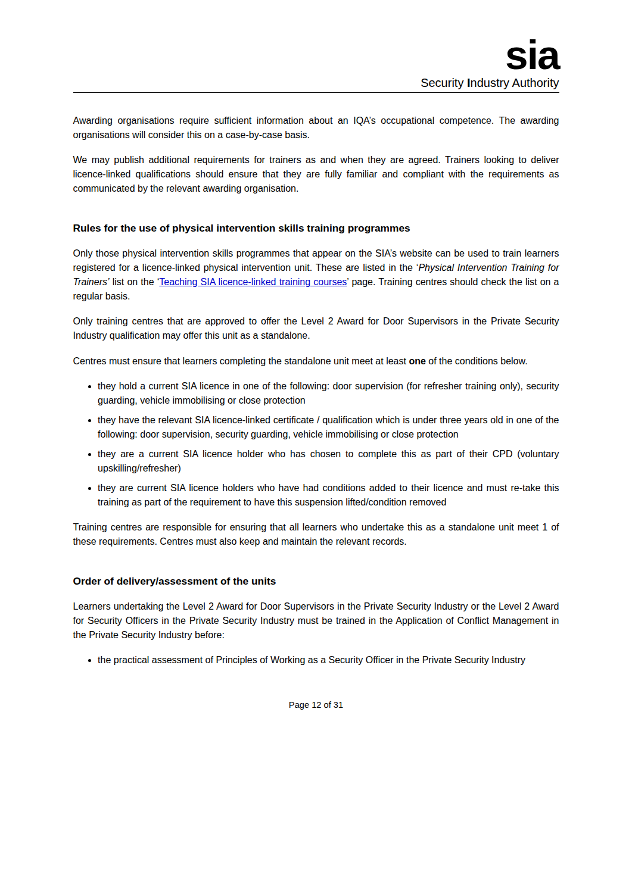sia Security Industry Authority
Awarding organisations require sufficient information about an IQA’s occupational competence. The awarding organisations will consider this on a case-by-case basis.
We may publish additional requirements for trainers as and when they are agreed. Trainers looking to deliver licence-linked qualifications should ensure that they are fully familiar and compliant with the requirements as communicated by the relevant awarding organisation.
Rules for the use of physical intervention skills training programmes
Only those physical intervention skills programmes that appear on the SIA’s website can be used to train learners registered for a licence-linked physical intervention unit. These are listed in the ‘Physical Intervention Training for Trainers’ list on the ‘Teaching SIA licence-linked training courses’ page. Training centres should check the list on a regular basis.
Only training centres that are approved to offer the Level 2 Award for Door Supervisors in the Private Security Industry qualification may offer this unit as a standalone.
Centres must ensure that learners completing the standalone unit meet at least one of the conditions below.
they hold a current SIA licence in one of the following: door supervision (for refresher training only), security guarding, vehicle immobilising or close protection
they have the relevant SIA licence-linked certificate / qualification which is under three years old in one of the following: door supervision, security guarding, vehicle immobilising or close protection
they are a current SIA licence holder who has chosen to complete this as part of their CPD (voluntary upskilling/refresher)
they are current SIA licence holders who have had conditions added to their licence and must re-take this training as part of the requirement to have this suspension lifted/condition removed
Training centres are responsible for ensuring that all learners who undertake this as a standalone unit meet 1 of these requirements. Centres must also keep and maintain the relevant records.
Order of delivery/assessment of the units
Learners undertaking the Level 2 Award for Door Supervisors in the Private Security Industry or the Level 2 Award for Security Officers in the Private Security Industry must be trained in the Application of Conflict Management in the Private Security Industry before:
the practical assessment of Principles of Working as a Security Officer in the Private Security Industry
Page 12 of 31